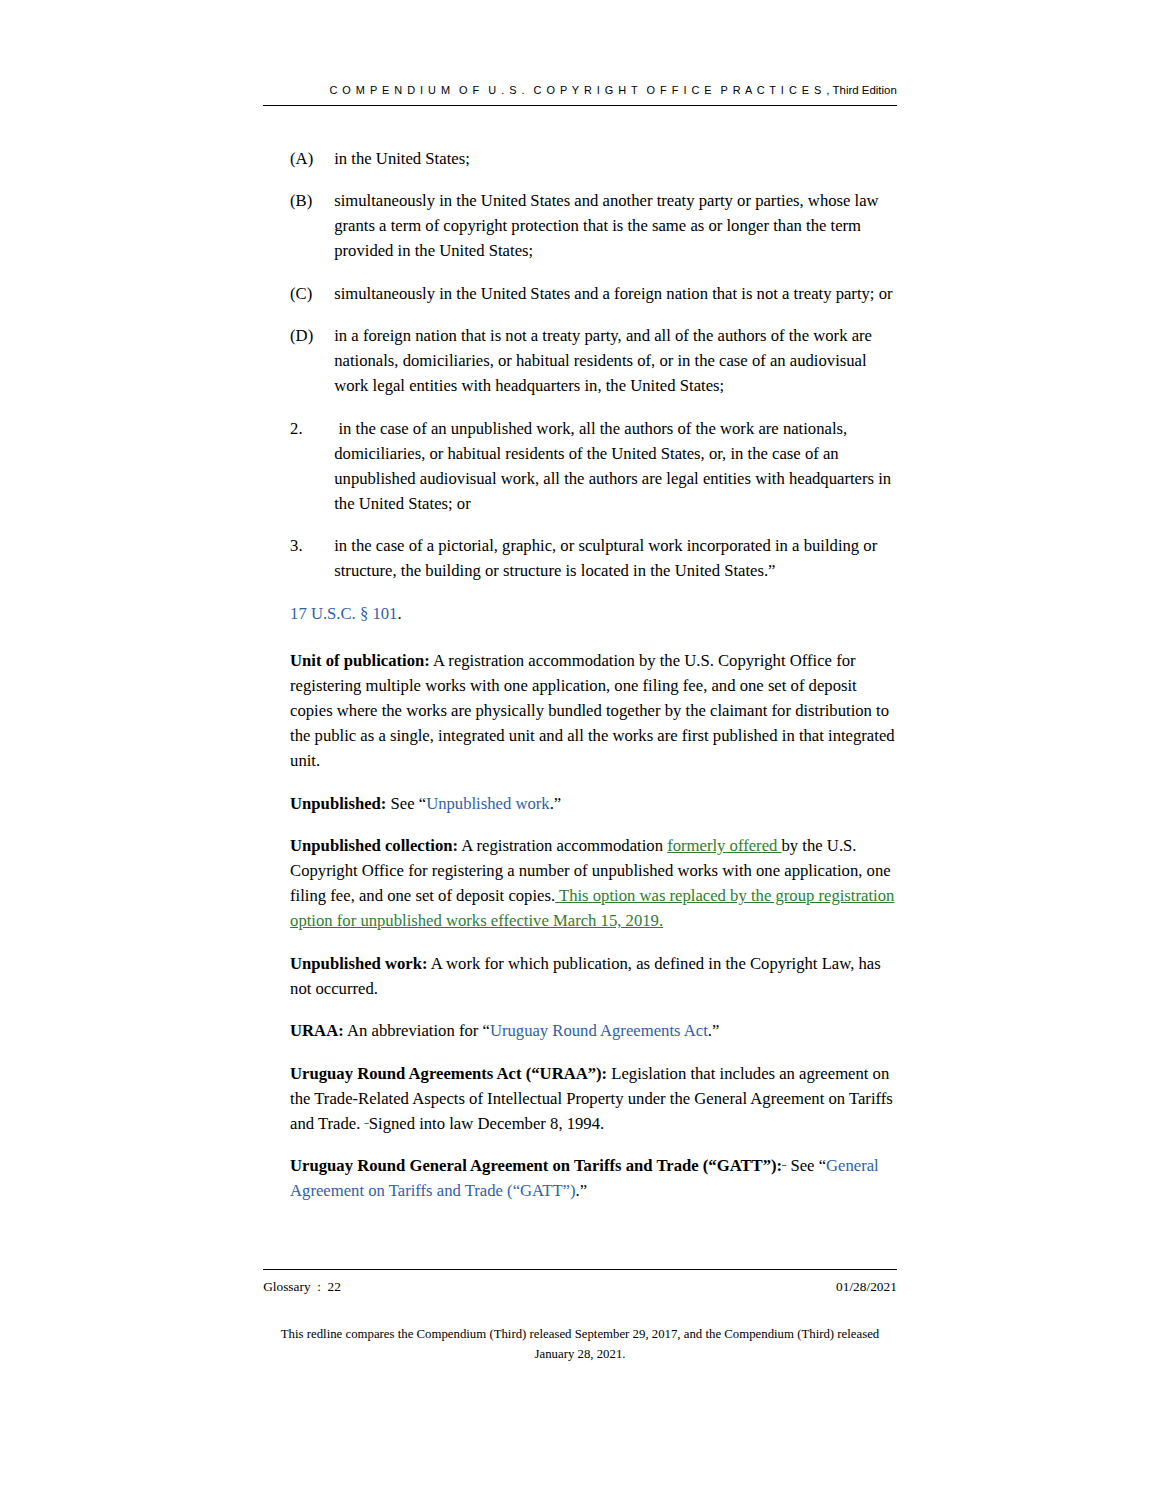C O M P E N D I U M O F U . S . C O P Y R I G H T O F F I C E P R A C T I C E S , Third Edition
(A) in the United States;
(B) simultaneously in the United States and another treaty party or parties, whose law grants a term of copyright protection that is the same as or longer than the term provided in the United States;
(C) simultaneously in the United States and a foreign nation that is not a treaty party; or
(D) in a foreign nation that is not a treaty party, and all of the authors of the work are nationals, domiciliaries, or habitual residents of, or in the case of an audiovisual work legal entities with headquarters in, the United States;
2. in the case of an unpublished work, all the authors of the work are nationals, domiciliaries, or habitual residents of the United States, or, in the case of an unpublished audiovisual work, all the authors are legal entities with headquarters in the United States; or
3. in the case of a pictorial, graphic, or sculptural work incorporated in a building or structure, the building or structure is located in the United States.”
17 U.S.C. § 101.
Unit of publication: A registration accommodation by the U.S. Copyright Office for registering multiple works with one application, one filing fee, and one set of deposit copies where the works are physically bundled together by the claimant for distribution to the public as a single, integrated unit and all the works are first published in that integrated unit.
Unpublished: See “Unpublished work.”
Unpublished collection: A registration accommodation formerly offered by the U.S. Copyright Office for registering a number of unpublished works with one application, one filing fee, and one set of deposit copies. This option was replaced by the group registration option for unpublished works effective March 15, 2019.
Unpublished work: A work for which publication, as defined in the Copyright Law, has not occurred.
URAA: An abbreviation for “Uruguay Round Agreements Act.”
Uruguay Round Agreements Act (“URAA”): Legislation that includes an agreement on the Trade-Related Aspects of Intellectual Property under the General Agreement on Tariffs and Trade. Signed into law December 8, 1994.
Uruguay Round General Agreement on Tariffs and Trade (“GATT”): See “General Agreement on Tariffs and Trade (“GATT”).”
Glossary : 22 01/28/2021
This redline compares the Compendium (Third) released September 29, 2017, and the Compendium (Third) released January 28, 2021.